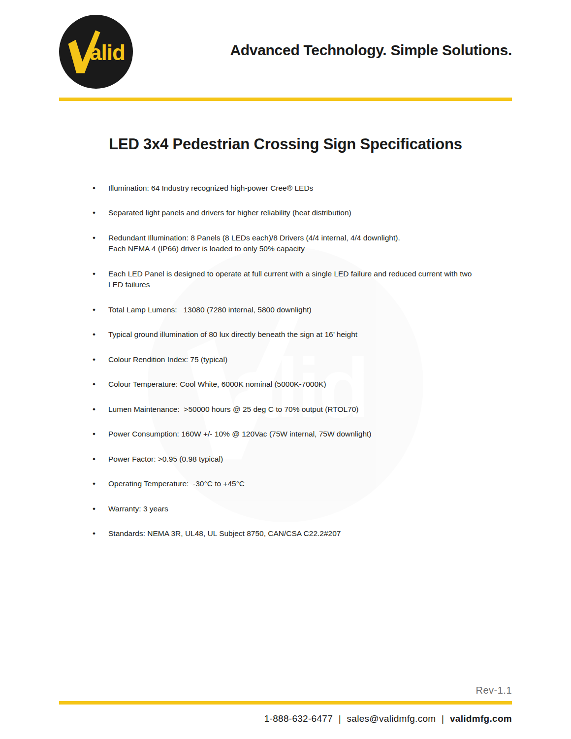alid
alid
Advanced Technology. Simple Solutions.
LED 3x4 Pedestrian Crossing Sign Specifications
Illumination: 64 Industry recognized high-power Cree® LEDs
Separated light panels and drivers for higher reliability (heat distribution)
Redundant Illumination: 8 Panels (8 LEDs each)/8 Drivers (4/4 internal, 4/4 downlight).
Each NEMA 4 (IP66) driver is loaded to only 50% capacity
Each LED Panel is designed to operate at full current with a single LED failure and reduced current with two LED failures
Total Lamp Lumens: 13080 (7280 internal, 5800 downlight)
Typical ground illumination of 80 lux directly beneath the sign at 16’ height
Colour Rendition Index: 75 (typical)
Colour Temperature: Cool White, 6000K nominal (5000K-7000K)
Lumen Maintenance: >50000 hours @ 25 deg C to 70% output (RTOL70)
Power Consumption: 160W +/- 10% @ 120Vac (75W internal, 75W downlight)
Power Factor: >0.95 (0.98 typical)
Operating Temperature: -30°C to +45°C
Warranty: 3 years
Standards: NEMA 3R, UL48, UL Subject 8750, CAN/CSA C22.2#207
Rev-1.1
1-888-632-6477 | sales@validmfg.com | validmfg.com